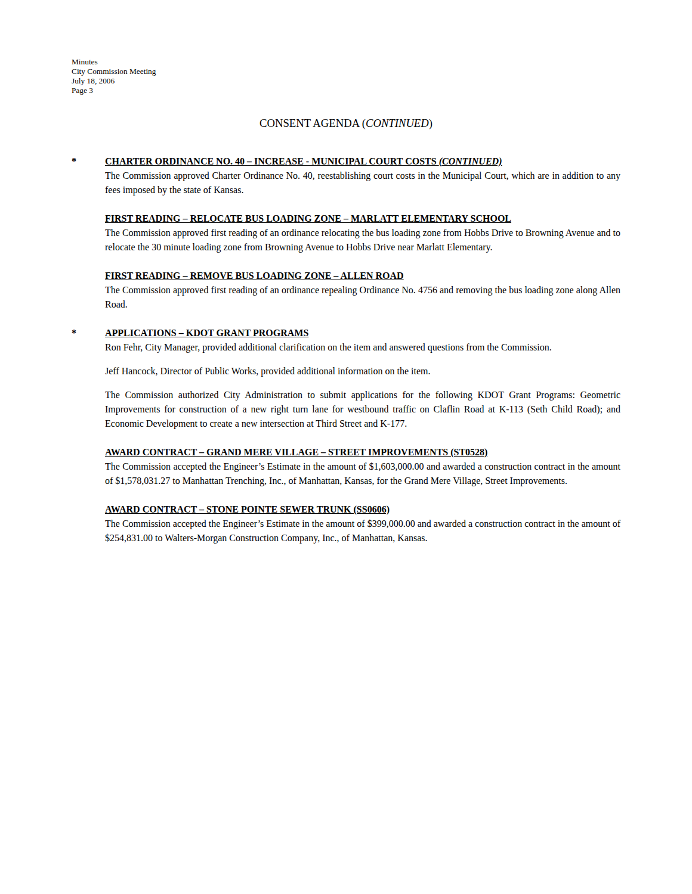Minutes
City Commission Meeting
July 18, 2006
Page 3
CONSENT AGENDA (CONTINUED)
*
CHARTER ORDINANCE NO. 40 – INCREASE - MUNICIPAL COURT COSTS (CONTINUED)
The Commission approved Charter Ordinance No. 40, reestablishing court costs in the Municipal Court, which are in addition to any fees imposed by the state of Kansas.
FIRST READING – RELOCATE BUS LOADING ZONE – MARLATT ELEMENTARY SCHOOL
The Commission approved first reading of an ordinance relocating the bus loading zone from Hobbs Drive to Browning Avenue and to relocate the 30 minute loading zone from Browning Avenue to Hobbs Drive near Marlatt Elementary.
FIRST READING – REMOVE BUS LOADING ZONE – ALLEN ROAD
The Commission approved first reading of an ordinance repealing Ordinance No. 4756 and removing the bus loading zone along Allen Road.
*
APPLICATIONS – KDOT GRANT PROGRAMS
Ron Fehr, City Manager, provided additional clarification on the item and answered questions from the Commission.
Jeff Hancock, Director of Public Works, provided additional information on the item.
The Commission authorized City Administration to submit applications for the following KDOT Grant Programs: Geometric Improvements for construction of a new right turn lane for westbound traffic on Claflin Road at K-113 (Seth Child Road); and Economic Development to create a new intersection at Third Street and K-177.
AWARD CONTRACT – GRAND MERE VILLAGE – STREET IMPROVEMENTS (ST0528)
The Commission accepted the Engineer’s Estimate in the amount of $1,603,000.00 and awarded a construction contract in the amount of $1,578,031.27 to Manhattan Trenching, Inc., of Manhattan, Kansas, for the Grand Mere Village, Street Improvements.
AWARD CONTRACT – STONE POINTE SEWER TRUNK (SS0606)
The Commission accepted the Engineer’s Estimate in the amount of $399,000.00 and awarded a construction contract in the amount of $254,831.00 to Walters-Morgan Construction Company, Inc., of Manhattan, Kansas.